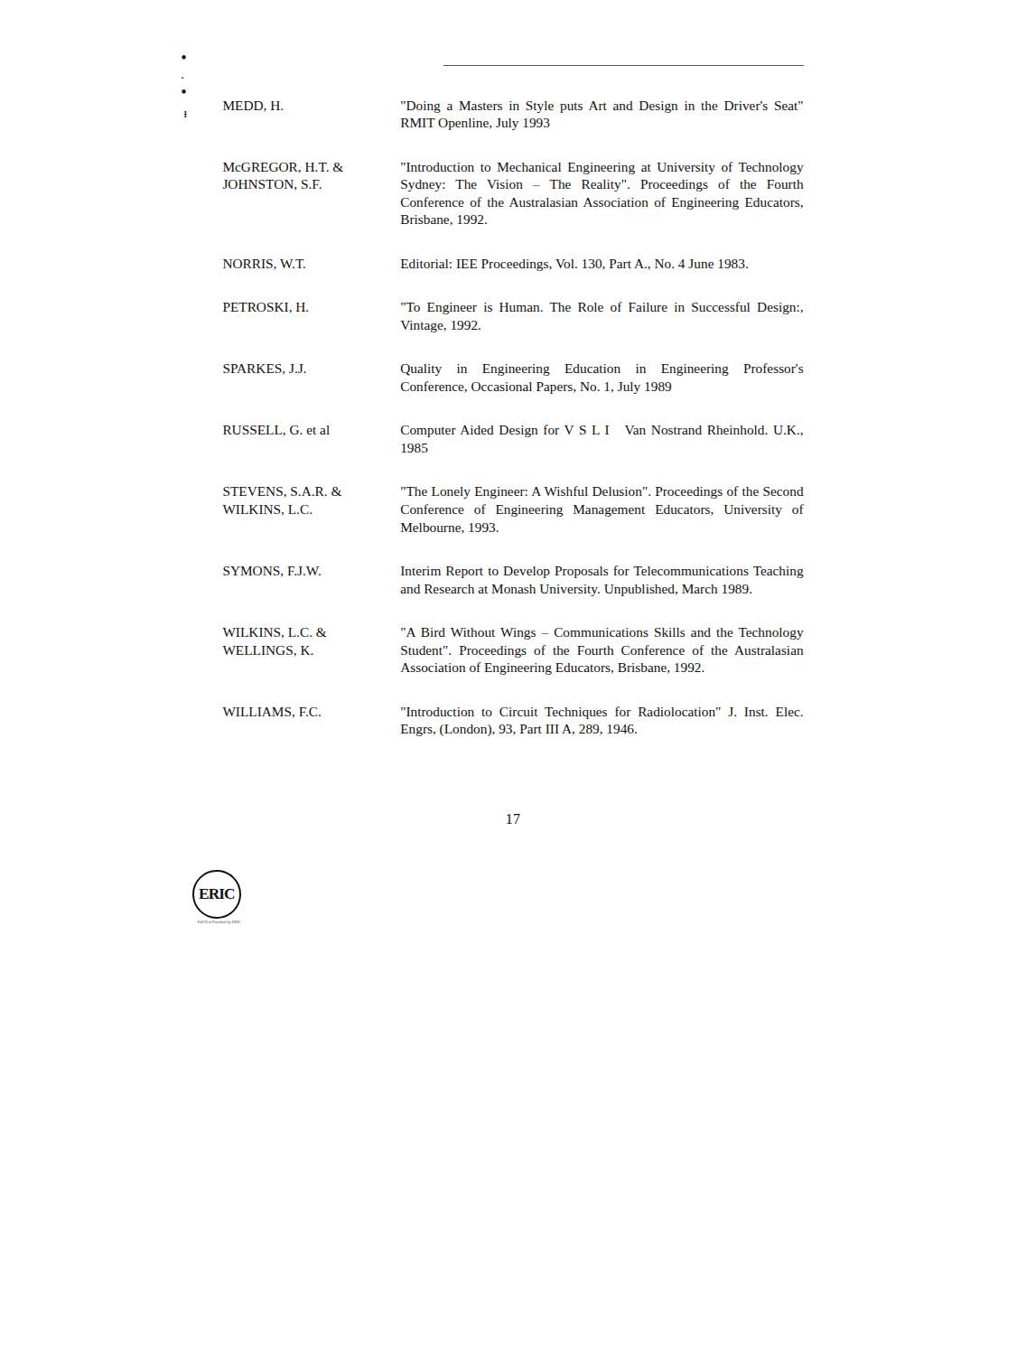• . •
ᵻ
| MEDD, H. | "Doing a Masters in Style puts Art and Design in the Driver's Seat" RMIT Openline, July 1993 |
| McGREGOR, H.T. & JOHNSTON, S.F. | "Introduction to Mechanical Engineering at University of Technology Sydney: The Vision – The Reality". Proceedings of the Fourth Conference of the Australasian Association of Engineering Educators, Brisbane, 1992. |
| NORRIS, W.T. | Editorial: IEE Proceedings, Vol. 130, Part A., No. 4 June 1983. |
| PETROSKI, H. | "To Engineer is Human. The Role of Failure in Successful Design:, Vintage, 1992. |
| SPARKES, J.J. | Quality in Engineering Education in Engineering Professor's Conference, Occasional Papers, No. 1, July 1989 |
| RUSSELL, G. et al | Computer Aided Design for V S L I Van Nostrand Rheinhold. U.K., 1985 |
| STEVENS, S.A.R. & WILKINS, L.C. | "The Lonely Engineer: A Wishful Delusion". Proceedings of the Second Conference of Engineering Management Educators, University of Melbourne, 1993. |
| SYMONS, F.J.W. | Interim Report to Develop Proposals for Telecommunications Teaching and Research at Monash University. Unpublished, March 1989. |
| WILKINS, L.C. & WELLINGS, K. | "A Bird Without Wings – Communications Skills and the Technology Student". Proceedings of the Fourth Conference of the Australasian Association of Engineering Educators, Brisbane, 1992. |
| WILLIAMS, F.C. | "Introduction to Circuit Techniques for Radiolocation" J. Inst. Elec. Engrs, (London), 93, Part III A, 289, 1946. |
17
ERIC
Full Text Provided by ERIC